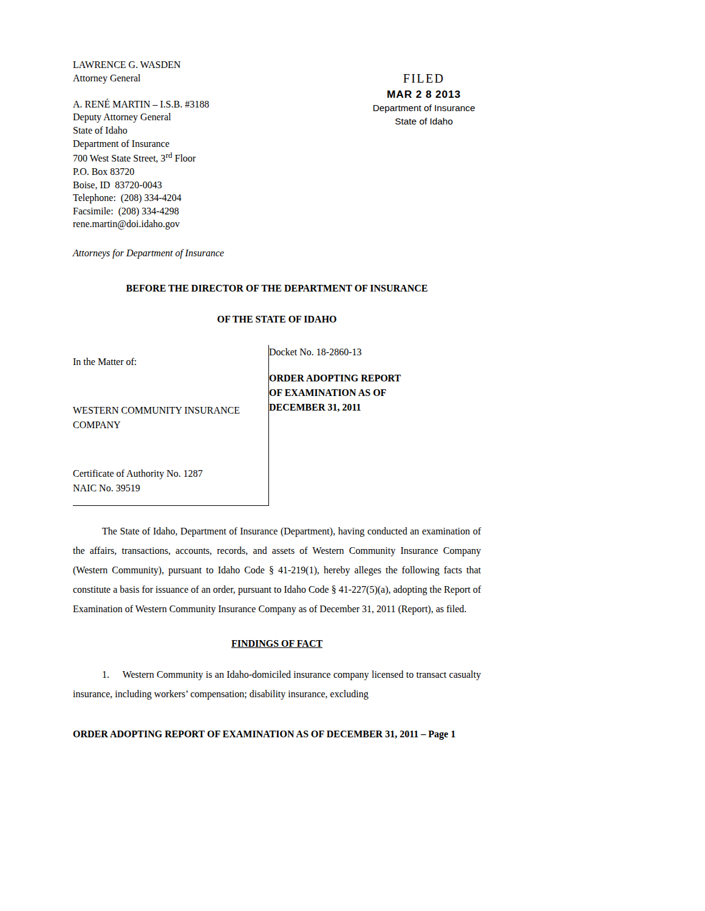FILED
MAR 2 8 2013
Department of Insurance
State of Idaho
LAWRENCE G. WASDEN
Attorney General
A. RENÉ MARTIN – I.S.B. #3188
Deputy Attorney General
State of Idaho
Department of Insurance
700 West State Street, 3rd Floor
P.O. Box 83720
Boise, ID 83720-0043
Telephone: (208) 334-4204
Facsimile: (208) 334-4298
rene.martin@doi.idaho.gov
Attorneys for Department of Insurance
BEFORE THE DIRECTOR OF THE DEPARTMENT OF INSURANCE
OF THE STATE OF IDAHO
| In the Matter of: WESTERN COMMUNITY INSURANCE COMPANY Certificate of Authority No. 1287 NAIC No. 39519 | Docket No. 18-2860-13 ORDER ADOPTING REPORT OF EXAMINATION AS OF DECEMBER 31, 2011 |
The State of Idaho, Department of Insurance (Department), having conducted an examination of the affairs, transactions, accounts, records, and assets of Western Community Insurance Company (Western Community), pursuant to Idaho Code § 41-219(1), hereby alleges the following facts that constitute a basis for issuance of an order, pursuant to Idaho Code § 41-227(5)(a), adopting the Report of Examination of Western Community Insurance Company as of December 31, 2011 (Report), as filed.
FINDINGS OF FACT
1. Western Community is an Idaho-domiciled insurance company licensed to transact casualty insurance, including workers’ compensation; disability insurance, excluding
ORDER ADOPTING REPORT OF EXAMINATION AS OF DECEMBER 31, 2011 – Page 1